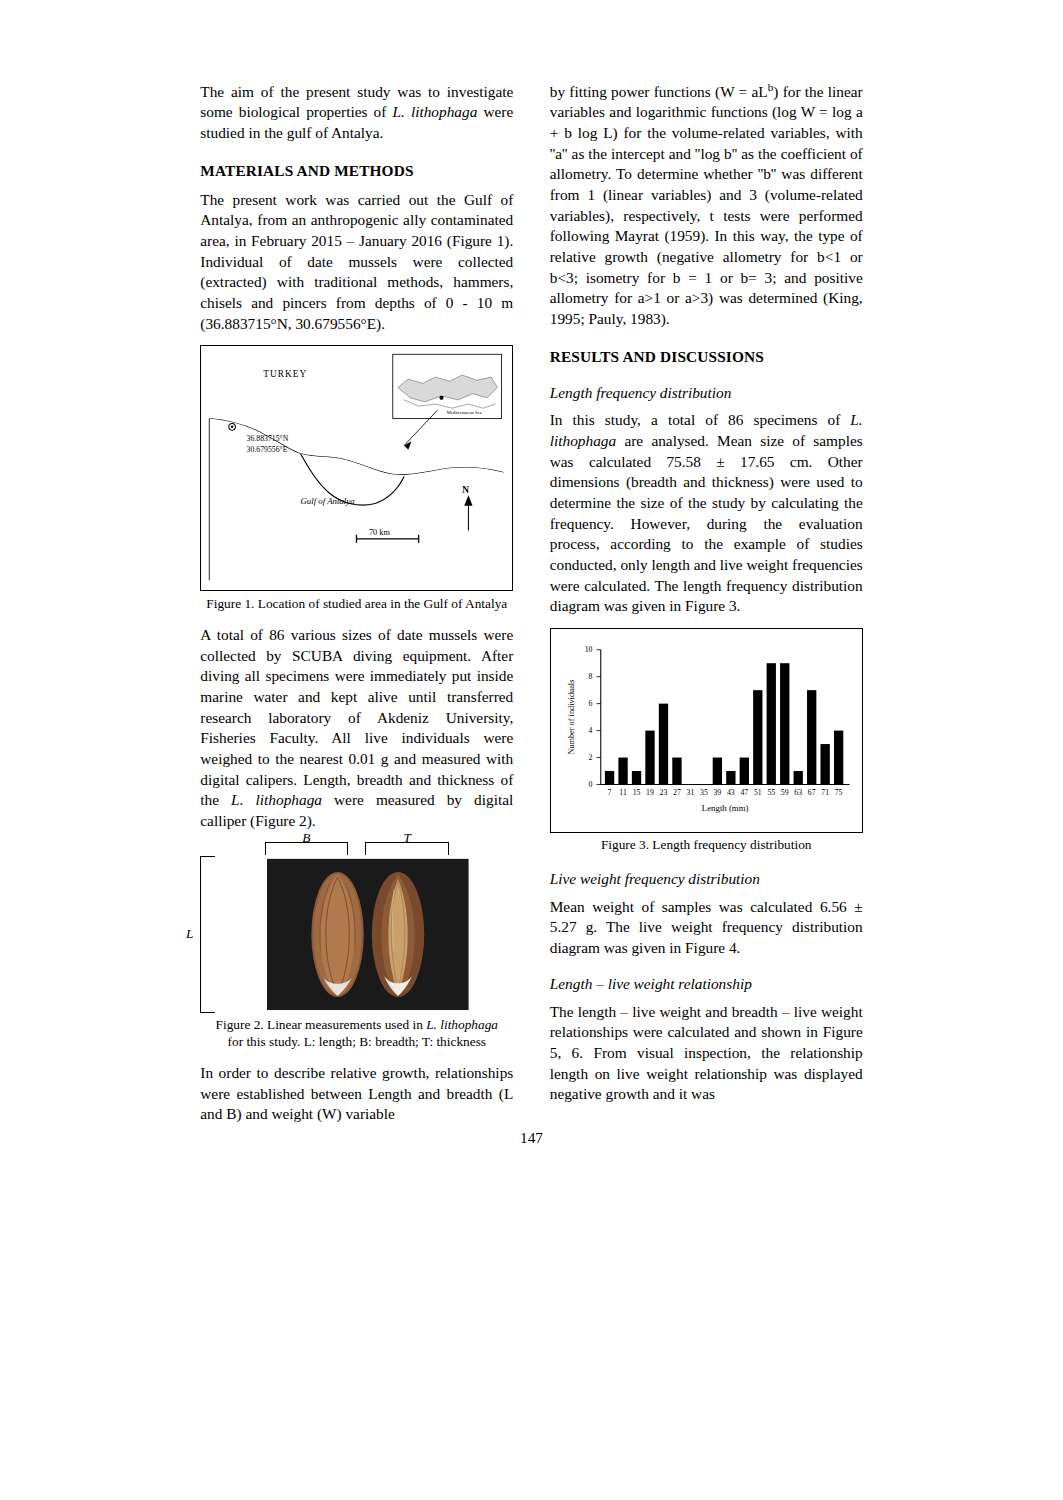The aim of the present study was to investigate some biological properties of L. lithophaga were studied in the gulf of Antalya.
Materials and Methods
The present work was carried out the Gulf of Antalya, from an anthropogenic ally contaminated area, in February 2015 – January 2016 (Figure 1). Individual of date mussels were collected (extracted) with traditional methods, hammers, chisels and pincers from depths of 0 - 10 m (36.883715°N, 30.679556°E).
TURKEY Mediterranean Sea 36.883715°N 30.679556°E Gulf of Antalya N 70 km
Figure 1. Location of studied area in the Gulf of Antalya
A total of 86 various sizes of date mussels were collected by SCUBA diving equipment. After diving all specimens were immediately put inside marine water and kept alive until transferred research laboratory of Akdeniz University, Fisheries Faculty. All live individuals were weighed to the nearest 0.01 g and measured with digital calipers. Length, breadth and thickness of the L. lithophaga were measured by digital calliper (Figure 2).
B
T
L
Figure 2. Linear measurements used in L. lithophaga
for this study. L: length; B: breadth; T: thickness
In order to describe relative growth, relationships were established between Length and breadth (L and B) and weight (W) variable
by fitting power functions (W = aLb) for the linear variables and logarithmic functions (log W = log a + b log L) for the volume-related variables, with ''a'' as the intercept and ''log b'' as the coefficient of allometry. To determine whether ''b'' was different from 1 (linear variables) and 3 (volume-related variables), respectively, t tests were performed following Mayrat (1959). In this way, the type of relative growth (negative allometry for b<1 or b<3; isometry for b = 1 or b= 3; and positive allometry for a>1 or a>3) was determined (King, 1995; Pauly, 1983).
Results and Discussions
Length frequency distribution
In this study, a total of 86 specimens of L. lithophaga are analysed. Mean size of samples was calculated 75.58 ± 17.65 cm. Other dimensions (breadth and thickness) were used to determine the size of the study by calculating the frequency. However, during the evaluation process, according to the example of studies conducted, only length and live weight frequencies were calculated. The length frequency distribution diagram was given in Figure 3.
0 2 4 6 8 10 Number of individuals 7 11 15 19 23 27 31 35 39 43 47 51 55 59 63 67 71 75 Length (mm)
Figure 3. Length frequency distribution
Live weight frequency distribution
Mean weight of samples was calculated 6.56 ± 5.27 g. The live weight frequency distribution diagram was given in Figure 4.
Length – live weight relationship
The length – live weight and breadth – live weight relationships were calculated and shown in Figure 5, 6. From visual inspection, the relationship length on live weight relationship was displayed negative growth and it was
147